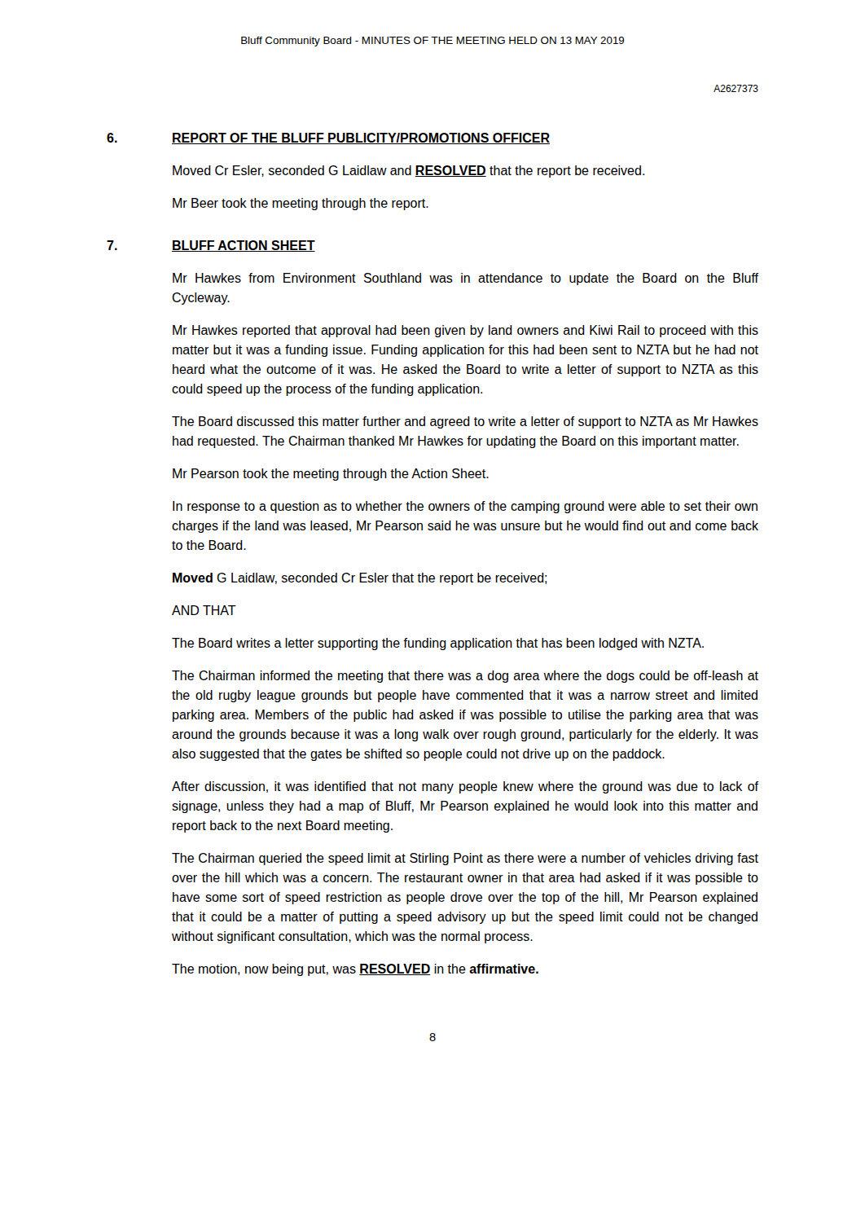Bluff Community Board - MINUTES OF THE MEETING HELD ON 13 MAY 2019
A2627373
6. REPORT OF THE BLUFF PUBLICITY/PROMOTIONS OFFICER
Moved Cr Esler, seconded G Laidlaw and RESOLVED that the report be received.
Mr Beer took the meeting through the report.
7. BLUFF ACTION SHEET
Mr Hawkes from Environment Southland was in attendance to update the Board on the Bluff Cycleway.
Mr Hawkes reported that approval had been given by land owners and Kiwi Rail to proceed with this matter but it was a funding issue. Funding application for this had been sent to NZTA but he had not heard what the outcome of it was. He asked the Board to write a letter of support to NZTA as this could speed up the process of the funding application.
The Board discussed this matter further and agreed to write a letter of support to NZTA as Mr Hawkes had requested. The Chairman thanked Mr Hawkes for updating the Board on this important matter.
Mr Pearson took the meeting through the Action Sheet.
In response to a question as to whether the owners of the camping ground were able to set their own charges if the land was leased, Mr Pearson said he was unsure but he would find out and come back to the Board.
Moved G Laidlaw, seconded Cr Esler that the report be received;
AND THAT
The Board writes a letter supporting the funding application that has been lodged with NZTA.
The Chairman informed the meeting that there was a dog area where the dogs could be off-leash at the old rugby league grounds but people have commented that it was a narrow street and limited parking area. Members of the public had asked if was possible to utilise the parking area that was around the grounds because it was a long walk over rough ground, particularly for the elderly. It was also suggested that the gates be shifted so people could not drive up on the paddock.
After discussion, it was identified that not many people knew where the ground was due to lack of signage, unless they had a map of Bluff, Mr Pearson explained he would look into this matter and report back to the next Board meeting.
The Chairman queried the speed limit at Stirling Point as there were a number of vehicles driving fast over the hill which was a concern. The restaurant owner in that area had asked if it was possible to have some sort of speed restriction as people drove over the top of the hill, Mr Pearson explained that it could be a matter of putting a speed advisory up but the speed limit could not be changed without significant consultation, which was the normal process.
The motion, now being put, was RESOLVED in the affirmative.
8